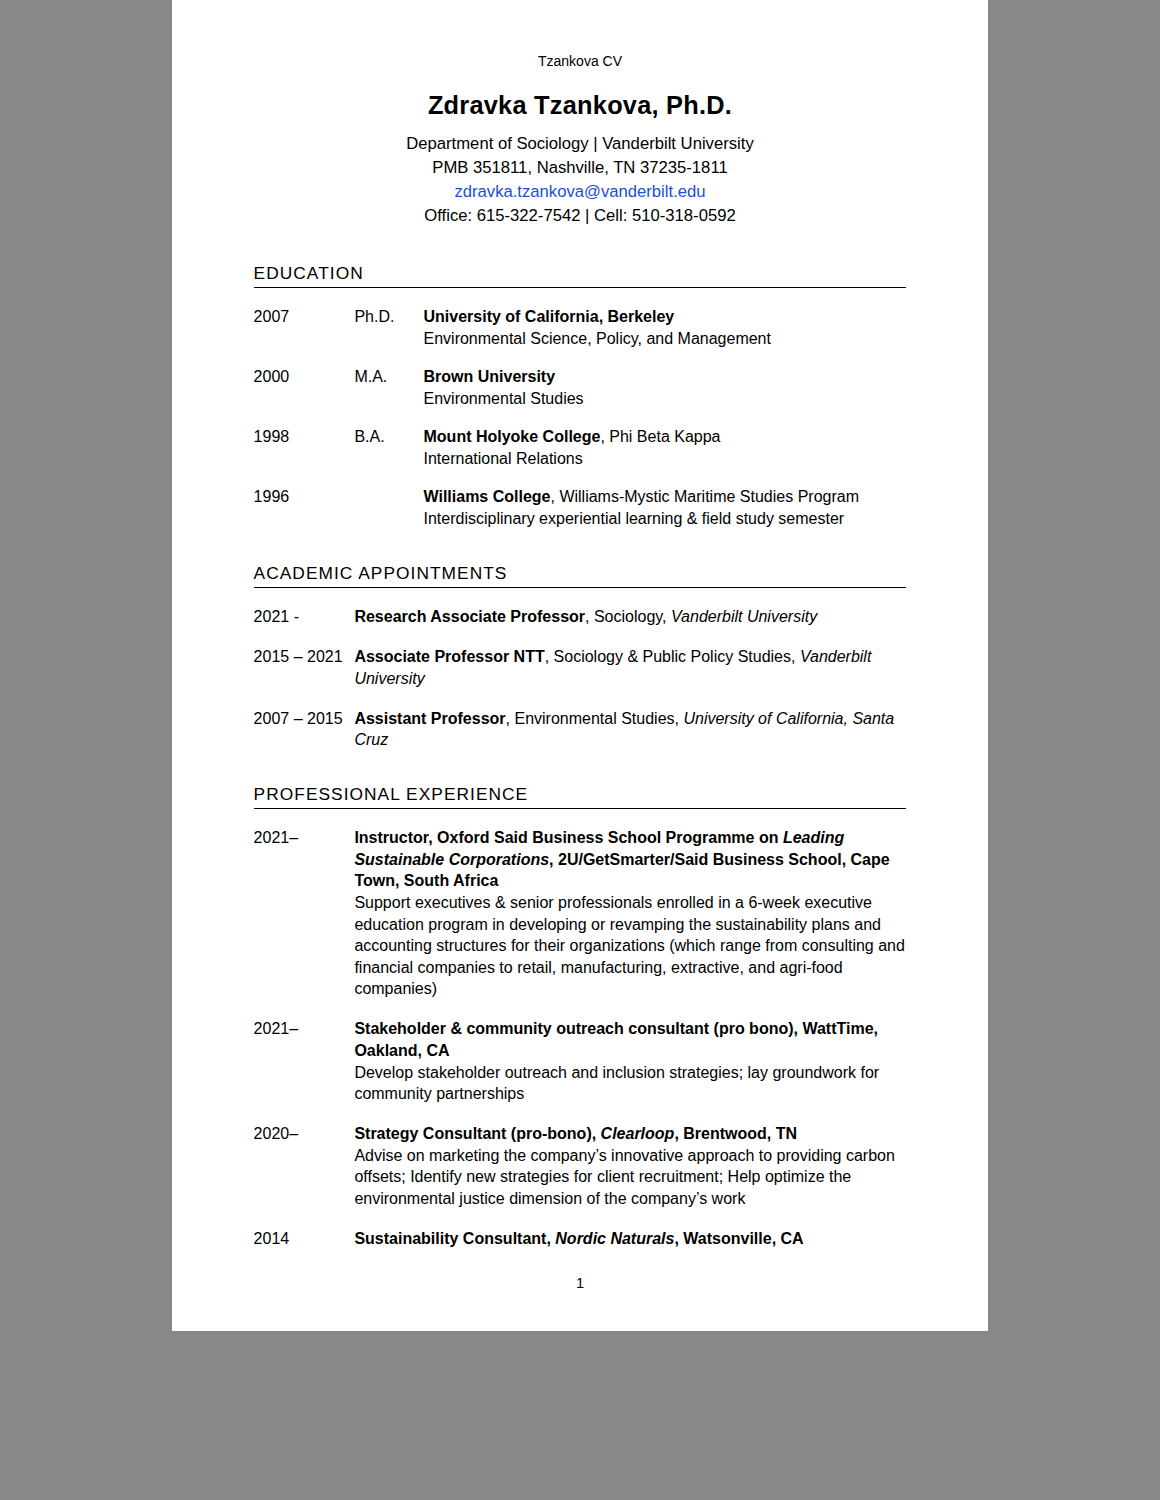Tzankova CV
Zdravka Tzankova, Ph.D.
Department of Sociology | Vanderbilt University
PMB 351811, Nashville, TN 37235-1811
zdravka.tzankova@vanderbilt.edu
Office: 615-322-7542 | Cell: 510-318-0592
EDUCATION
| 2007 | Ph.D. | University of California, Berkeley Environmental Science, Policy, and Management |
| 2000 | M.A. | Brown University Environmental Studies |
| 1998 | B.A. | Mount Holyoke College , Phi Beta Kappa International Relations |
| 1996 | | Williams College , Williams-Mystic Maritime Studies Program Interdisciplinary experiential learning & field study semester |
ACADEMIC APPOINTMENTS
| 2021 - | Research Associate Professor , Sociology, Vanderbilt University |
| 2015 – 2021 | Associate Professor NTT , Sociology & Public Policy Studies, Vanderbilt University |
| 2007 – 2015 | Assistant Professor , Environmental Studies, University of California, Santa Cruz |
PROFESSIONAL EXPERIENCE
| 2021– | Instructor, Oxford Said Business School Programme on Leading Sustainable Corporations , 2U/GetSmarter/Said Business School, Cape Town, South Africa Support executives & senior professionals enrolled in a 6-week executive education program in developing or revamping the sustainability plans and accounting structures for their organizations (which range from consulting and financial companies to retail, manufacturing, extractive, and agri-food companies) |
| 2021– | Stakeholder & community outreach consultant (pro bono), WattTime, Oakland, CA Develop stakeholder outreach and inclusion strategies; lay groundwork for community partnerships |
| 2020– | Strategy Consultant (pro-bono), Clearloop , Brentwood, TN Advise on marketing the company’s innovative approach to providing carbon offsets; Identify new strategies for client recruitment; Help optimize the environmental justice dimension of the company’s work |
| 2014 | Sustainability Consultant, Nordic Naturals , Watsonville, CA |
1